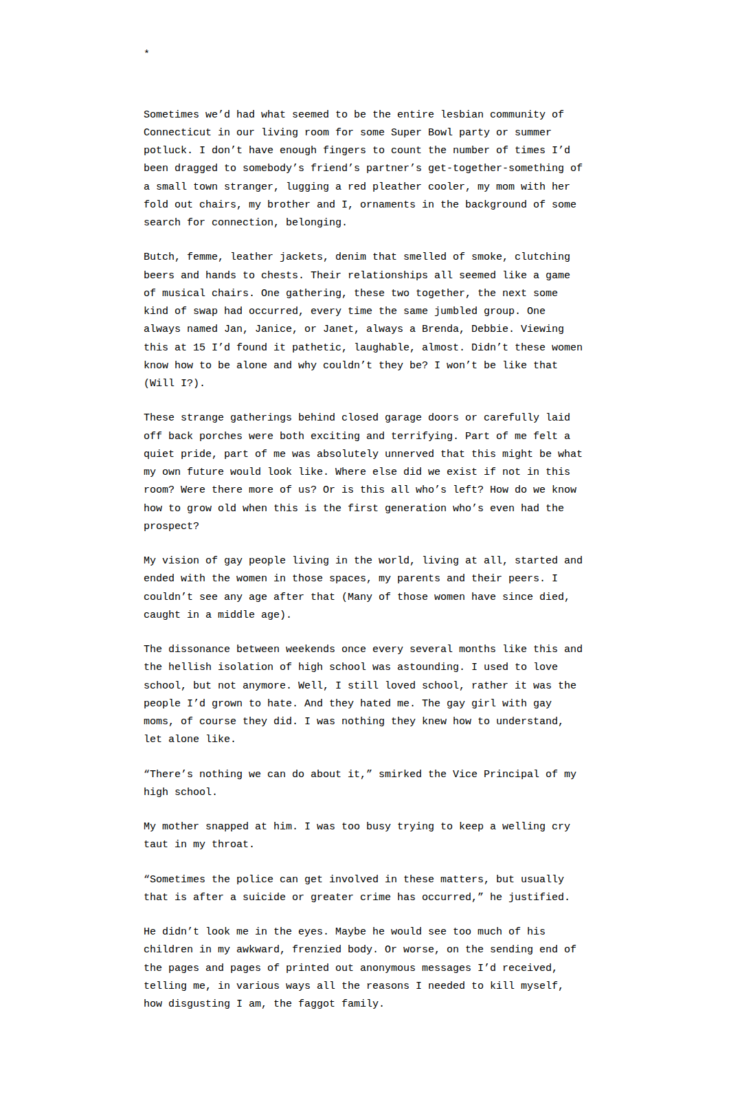*
Sometimes we’d had what seemed to be the entire lesbian community of Connecticut in our living room for some Super Bowl party or summer potluck. I don’t have enough fingers to count the number of times I’d been dragged to somebody’s friend’s partner’s get-together-something of a small town stranger, lugging a red pleather cooler, my mom with her fold out chairs, my brother and I, ornaments in the background of some search for connection, belonging.
Butch, femme, leather jackets, denim that smelled of smoke, clutching beers and hands to chests. Their relationships all seemed like a game of musical chairs. One gathering, these two together, the next some kind of swap had occurred, every time the same jumbled group. One always named Jan, Janice, or Janet, always a Brenda, Debbie. Viewing this at 15 I’d found it pathetic, laughable, almost. Didn’t these women know how to be alone and why couldn’t they be? I won’t be like that (Will I?).
These strange gatherings behind closed garage doors or carefully laid off back porches were both exciting and terrifying. Part of me felt a quiet pride, part of me was absolutely unnerved that this might be what my own future would look like. Where else did we exist if not in this room? Were there more of us? Or is this all who’s left? How do we know how to grow old when this is the first generation who’s even had the prospect?
My vision of gay people living in the world, living at all, started and ended with the women in those spaces, my parents and their peers. I couldn’t see any age after that (Many of those women have since died, caught in a middle age).
The dissonance between weekends once every several months like this and the hellish isolation of high school was astounding. I used to love school, but not anymore. Well, I still loved school, rather it was the people I’d grown to hate. And they hated me. The gay girl with gay moms, of course they did. I was nothing they knew how to understand, let alone like.
“There’s nothing we can do about it,” smirked the Vice Principal of my high school.
My mother snapped at him. I was too busy trying to keep a welling cry taut in my throat.
“Sometimes the police can get involved in these matters, but usually that is after a suicide or greater crime has occurred,” he justified.
He didn’t look me in the eyes. Maybe he would see too much of his children in my awkward, frenzied body. Or worse, on the sending end of the pages and pages of printed out anonymous messages I’d received, telling me, in various ways all the reasons I needed to kill myself, how disgusting I am, the faggot family.